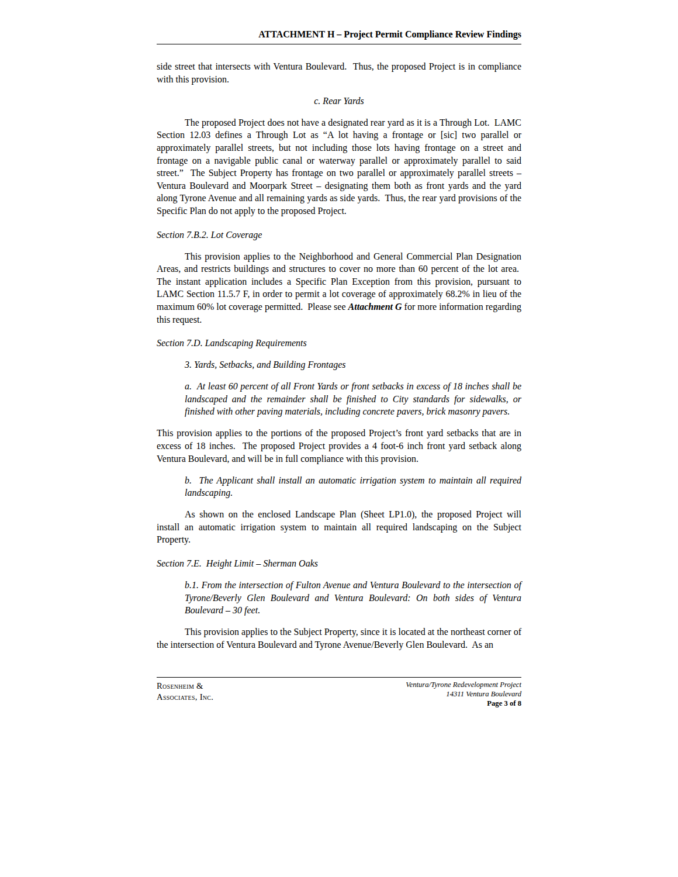ATTACHMENT H – Project Permit Compliance Review Findings
side street that intersects with Ventura Boulevard. Thus, the proposed Project is in compliance with this provision.
c. Rear Yards
The proposed Project does not have a designated rear yard as it is a Through Lot. LAMC Section 12.03 defines a Through Lot as “A lot having a frontage or [sic] two parallel or approximately parallel streets, but not including those lots having frontage on a street and frontage on a navigable public canal or waterway parallel or approximately parallel to said street.” The Subject Property has frontage on two parallel or approximately parallel streets – Ventura Boulevard and Moorpark Street – designating them both as front yards and the yard along Tyrone Avenue and all remaining yards as side yards. Thus, the rear yard provisions of the Specific Plan do not apply to the proposed Project.
Section 7.B.2. Lot Coverage
This provision applies to the Neighborhood and General Commercial Plan Designation Areas, and restricts buildings and structures to cover no more than 60 percent of the lot area. The instant application includes a Specific Plan Exception from this provision, pursuant to LAMC Section 11.5.7 F, in order to permit a lot coverage of approximately 68.2% in lieu of the maximum 60% lot coverage permitted. Please see Attachment G for more information regarding this request.
Section 7.D. Landscaping Requirements
3. Yards, Setbacks, and Building Frontages
a. At least 60 percent of all Front Yards or front setbacks in excess of 18 inches shall be landscaped and the remainder shall be finished to City standards for sidewalks, or finished with other paving materials, including concrete pavers, brick masonry pavers.
This provision applies to the portions of the proposed Project’s front yard setbacks that are in excess of 18 inches. The proposed Project provides a 4 foot-6 inch front yard setback along Ventura Boulevard, and will be in full compliance with this provision.
b. The Applicant shall install an automatic irrigation system to maintain all required landscaping.
As shown on the enclosed Landscape Plan (Sheet LP1.0), the proposed Project will install an automatic irrigation system to maintain all required landscaping on the Subject Property.
Section 7.E. Height Limit – Sherman Oaks
b.1. From the intersection of Fulton Avenue and Ventura Boulevard to the intersection of Tyrone/Beverly Glen Boulevard and Ventura Boulevard: On both sides of Ventura Boulevard – 30 feet.
This provision applies to the Subject Property, since it is located at the northeast corner of the intersection of Ventura Boulevard and Tyrone Avenue/Beverly Glen Boulevard. As an
Rosenheim &
Associates, Inc.
Ventura/Tyrone Redevelopment Project
14311 Ventura Boulevard
Page 3 of 8